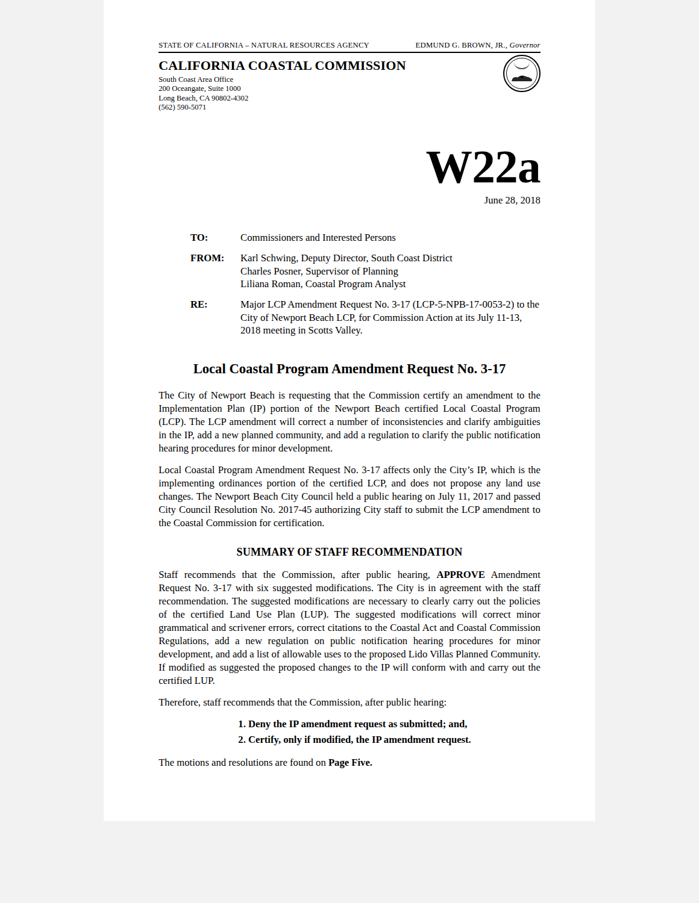State of California – Natural Resources Agency Edmund G. Brown, Jr., Governor
CALIFORNIA COASTAL COMMISSION
South Coast Area Office
200 Oceangate, Suite 1000
Long Beach, CA 90802-4302
(562) 590-5071
W22a
June 28, 2018
| TO: | Commissioners and Interested Persons |
| FROM: | Karl Schwing, Deputy Director, South Coast District Charles Posner, Supervisor of Planning Liliana Roman, Coastal Program Analyst |
| RE: | Major LCP Amendment Request No. 3-17 (LCP-5-NPB-17-0053-2) to the City of Newport Beach LCP, for Commission Action at its July 11-13, 2018 meeting in Scotts Valley. |
Local Coastal Program Amendment Request No. 3-17
The City of Newport Beach is requesting that the Commission certify an amendment to the Implementation Plan (IP) portion of the Newport Beach certified Local Coastal Program (LCP). The LCP amendment will correct a number of inconsistencies and clarify ambiguities in the IP, add a new planned community, and add a regulation to clarify the public notification hearing procedures for minor development.
Local Coastal Program Amendment Request No. 3-17 affects only the City’s IP, which is the implementing ordinances portion of the certified LCP, and does not propose any land use changes. The Newport Beach City Council held a public hearing on July 11, 2017 and passed City Council Resolution No. 2017-45 authorizing City staff to submit the LCP amendment to the Coastal Commission for certification.
Summary of Staff Recommendation
Staff recommends that the Commission, after public hearing, APPROVE Amendment Request No. 3-17 with six suggested modifications. The City is in agreement with the staff recommendation. The suggested modifications are necessary to clearly carry out the policies of the certified Land Use Plan (LUP). The suggested modifications will correct minor grammatical and scrivener errors, correct citations to the Coastal Act and Coastal Commission Regulations, add a new regulation on public notification hearing procedures for minor development, and add a list of allowable uses to the proposed Lido Villas Planned Community. If modified as suggested the proposed changes to the IP will conform with and carry out the certified LUP.
Therefore, staff recommends that the Commission, after public hearing:
Deny the IP amendment request as submitted; and,
Certify, only if modified, the IP amendment request.
The motions and resolutions are found on Page Five.